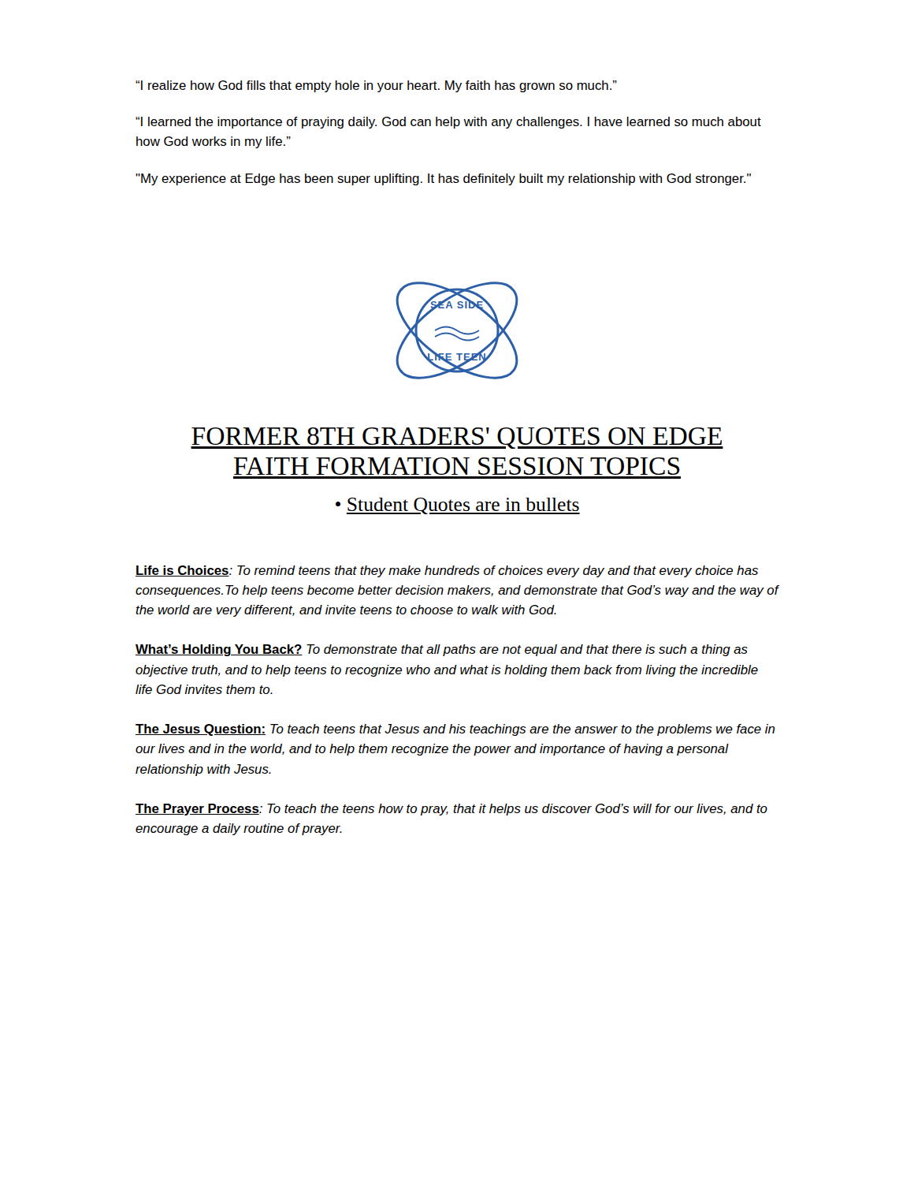“I realize how God fills that empty hole in your heart. My faith has grown so much.”
“I learned the importance of praying daily. God can help with any challenges. I have learned so much about how God works in my life.”
"My experience at Edge has been super uplifting. It has definitely built my relationship with God stronger."
SEA SIDE LIFE TEEN
FORMER 8TH GRADERS' QUOTES ON EDGE
FAITH FORMATION SESSION TOPICS
• Student Quotes are in bullets
Life is Choices: To remind teens that they make hundreds of choices every day and that every choice has consequences.To help teens become better decision makers, and demonstrate that God’s way and the way of the world are very different, and invite teens to choose to walk with God.
What’s Holding You Back? To demonstrate that all paths are not equal and that there is such a thing as objective truth, and to help teens to recognize who and what is holding them back from living the incredible life God invites them to.
The Jesus Question: To teach teens that Jesus and his teachings are the answer to the problems we face in our lives and in the world, and to help them recognize the power and importance of having a personal relationship with Jesus.
The Prayer Process: To teach the teens how to pray, that it helps us discover God’s will for our lives, and to encourage a daily routine of prayer.